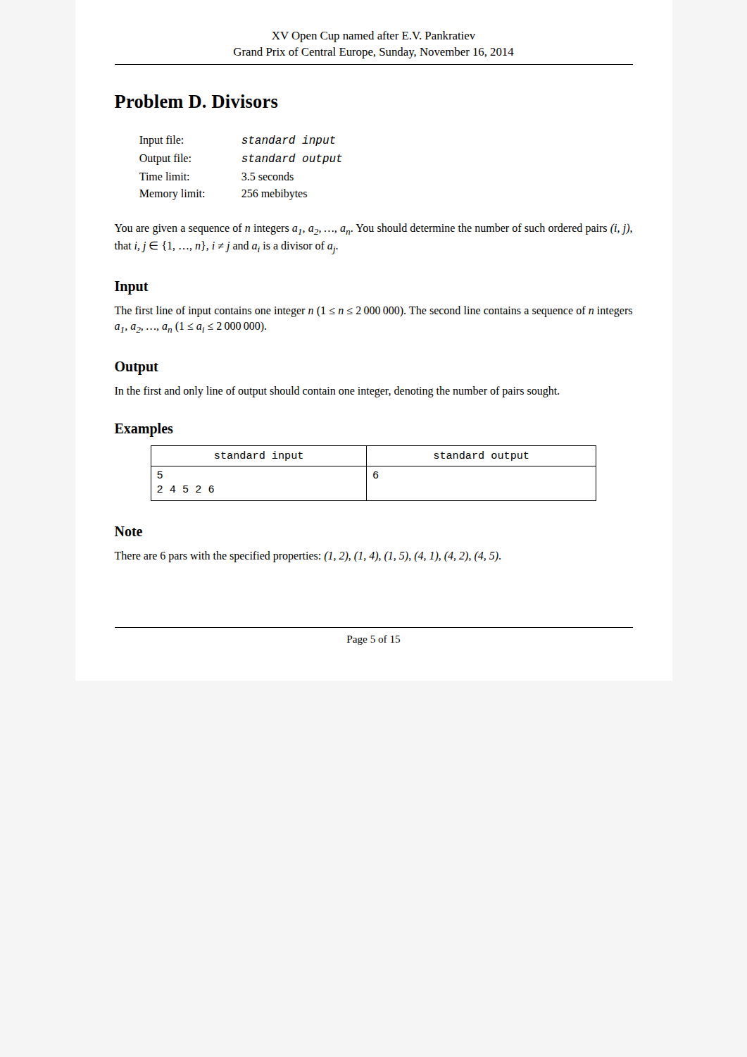XV Open Cup named after E.V. Pankratiev
Grand Prix of Central Europe, Sunday, November 16, 2014
Problem D. Divisors
| Input file: | standard input |
| Output file: | standard output |
| Time limit: | 3.5 seconds |
| Memory limit: | 256 mebibytes |
You are given a sequence of n integers a1, a2, …, an. You should determine the number of such ordered pairs (i, j), that i, j ∈ {1, …, n}, i ≠ j and ai is a divisor of aj.
Input
The first line of input contains one integer n (1 ≤ n ≤ 2 000 000). The second line contains a sequence of n integers a1, a2, …, an (1 ≤ ai ≤ 2 000 000).
Output
In the first and only line of output should contain one integer, denoting the number of pairs sought.
Examples
| standard input | standard output |
| --- | --- |
| 5 2 4 5 2 6 | 6 |
Note
There are 6 pars with the specified properties: (1, 2), (1, 4), (1, 5), (4, 1), (4, 2), (4, 5).
Page 5 of 15